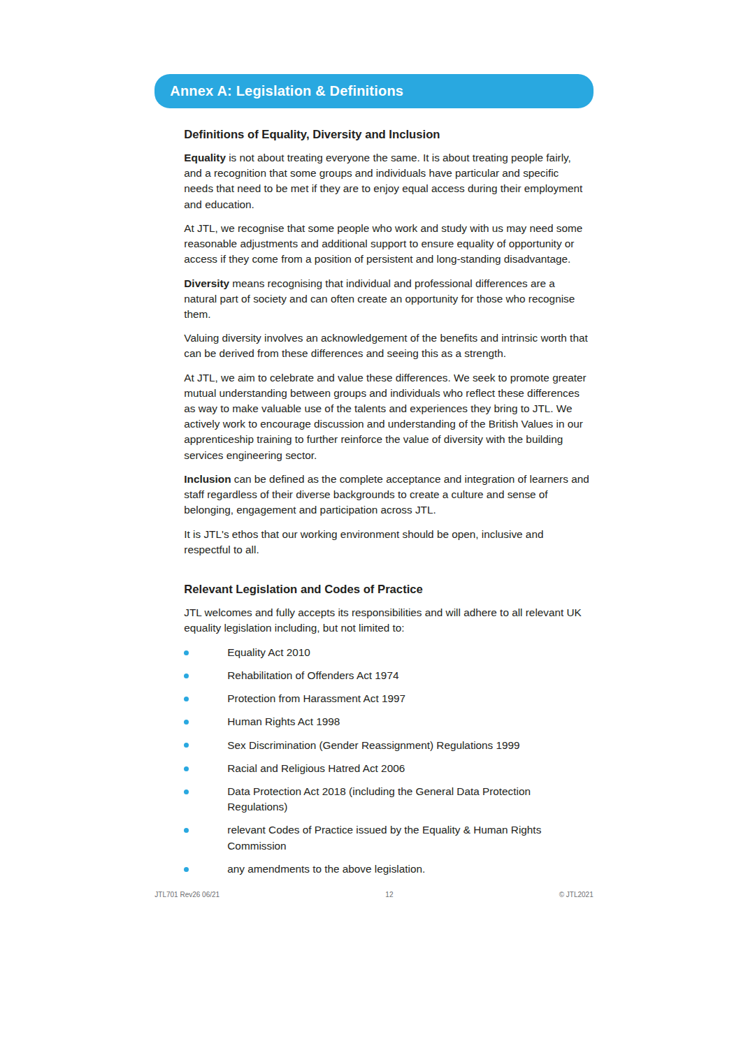Annex A: Legislation & Definitions
Definitions of Equality, Diversity and Inclusion
Equality is not about treating everyone the same. It is about treating people fairly, and a recognition that some groups and individuals have particular and specific needs that need to be met if they are to enjoy equal access during their employment and education.
At JTL, we recognise that some people who work and study with us may need some reasonable adjustments and additional support to ensure equality of opportunity or access if they come from a position of persistent and long-standing disadvantage.
Diversity means recognising that individual and professional differences are a natural part of society and can often create an opportunity for those who recognise them.
Valuing diversity involves an acknowledgement of the benefits and intrinsic worth that can be derived from these differences and seeing this as a strength.
At JTL, we aim to celebrate and value these differences. We seek to promote greater mutual understanding between groups and individuals who reflect these differences as way to make valuable use of the talents and experiences they bring to JTL. We actively work to encourage discussion and understanding of the British Values in our apprenticeship training to further reinforce the value of diversity with the building services engineering sector.
Inclusion can be defined as the complete acceptance and integration of learners and staff regardless of their diverse backgrounds to create a culture and sense of belonging, engagement and participation across JTL.
It is JTL's ethos that our working environment should be open, inclusive and respectful to all.
Relevant Legislation and Codes of Practice
JTL welcomes and fully accepts its responsibilities and will adhere to all relevant UK equality legislation including, but not limited to:
Equality Act 2010
Rehabilitation of Offenders Act 1974
Protection from Harassment Act 1997
Human Rights Act 1998
Sex Discrimination (Gender Reassignment) Regulations 1999
Racial and Religious Hatred Act 2006
Data Protection Act 2018 (including the General Data Protection Regulations)
relevant Codes of Practice issued by the Equality & Human Rights Commission
any amendments to the above legislation.
JTL701 Rev26 06/21 12 © JTL2021